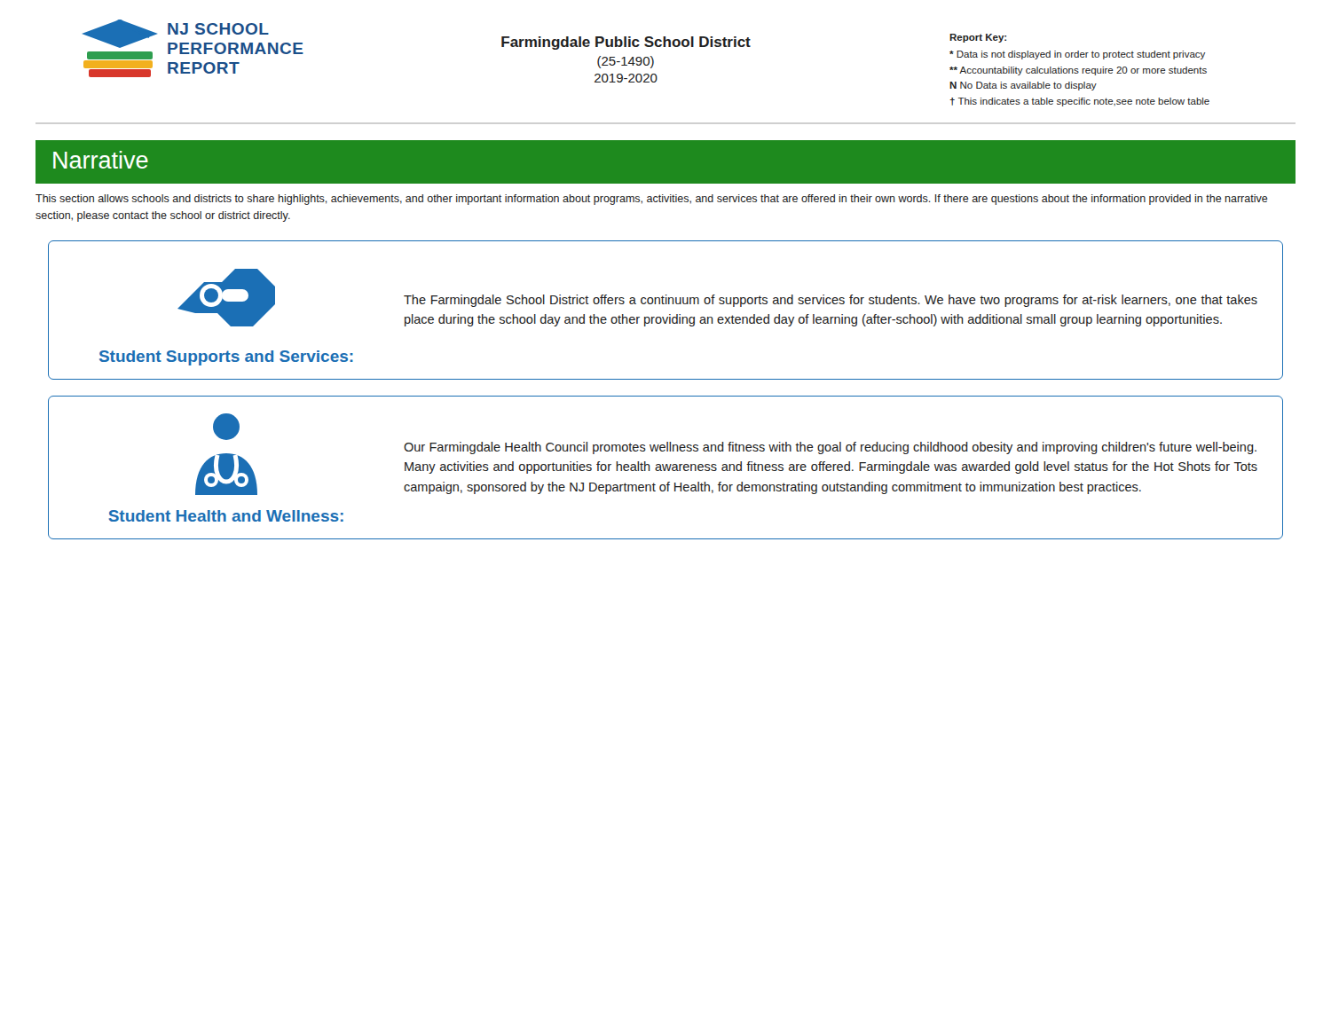NJ SCHOOL
PERFORMANCE
REPORT
Farmingdale Public School District
(25-1490)
2019-2020
Report Key:
* Data is not displayed in order to protect student privacy
** Accountability calculations require 20 or more students
N No Data is available to display
† This indicates a table specific note,see note below table
Narrative
This section allows schools and districts to share highlights, achievements, and other important information about programs, activities, and services that are offered in their own words. If there are questions about the information provided in the narrative section, please contact the school or district directly.
Student Supports and Services:
The Farmingdale School District offers a continuum of supports and services for students. We have two programs for at-risk learners, one that takes place during the school day and the other providing an extended day of learning (after-school) with additional small group learning opportunities.
Student Health and Wellness:
Our Farmingdale Health Council promotes wellness and fitness with the goal of reducing childhood obesity and improving children's future well-being. Many activities and opportunities for health awareness and fitness are offered. Farmingdale was awarded gold level status for the Hot Shots for Tots campaign, sponsored by the NJ Department of Health, for demonstrating outstanding commitment to immunization best practices.